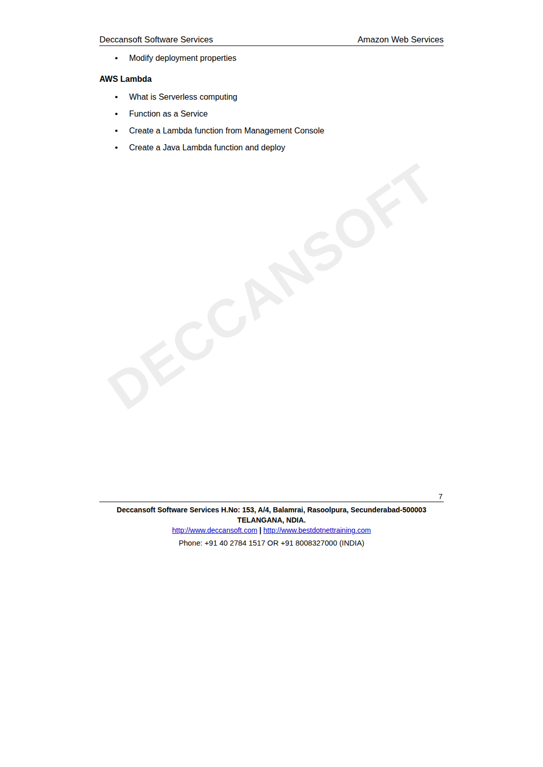DECCANSOFT
Deccansoft Software Services Amazon Web Services
Modify deployment properties
AWS Lambda
What is Serverless computing
Function as a Service
Create a Lambda function from Management Console
Create a Java Lambda function and deploy
7
Deccansoft Software Services H.No: 153, A/4, Balamrai, Rasoolpura, Secunderabad-500003 TELANGANA, NDIA.
http://www.deccansoft.com | http://www.bestdotnettraining.com
Phone: +91 40 2784 1517 OR +91 8008327000 (INDIA)